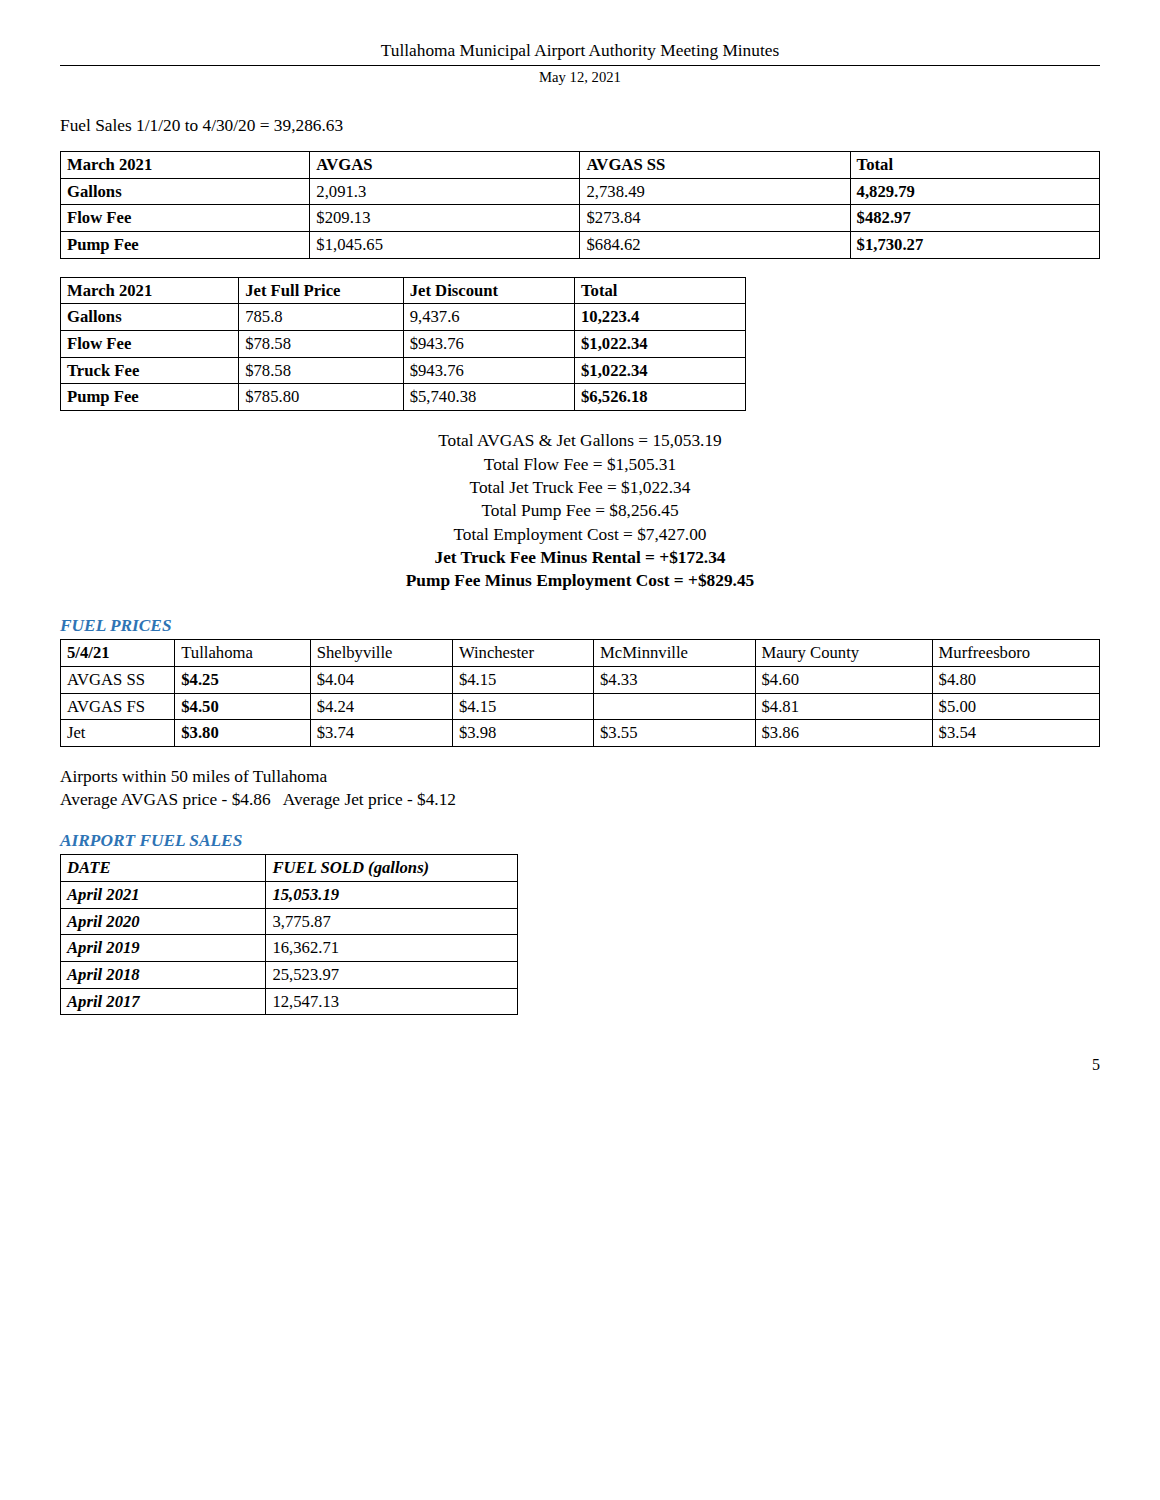Tullahoma Municipal Airport Authority Meeting Minutes
May 12, 2021
Fuel Sales 1/1/20 to 4/30/20 = 39,286.63
| March 2021 | AVGAS | AVGAS SS | Total |
| Gallons | 2,091.3 | 2,738.49 | 4,829.79 |
| Flow Fee | $209.13 | $273.84 | $482.97 |
| Pump Fee | $1,045.65 | $684.62 | $1,730.27 |
| March 2021 | Jet Full Price | Jet Discount | Total |
| Gallons | 785.8 | 9,437.6 | 10,223.4 |
| Flow Fee | $78.58 | $943.76 | $1,022.34 |
| Truck Fee | $78.58 | $943.76 | $1,022.34 |
| Pump Fee | $785.80 | $5,740.38 | $6,526.18 |
Total AVGAS & Jet Gallons = 15,053.19
Total Flow Fee = $1,505.31
Total Jet Truck Fee = $1,022.34
Total Pump Fee = $8,256.45
Total Employment Cost = $7,427.00
Jet Truck Fee Minus Rental = +$172.34
Pump Fee Minus Employment Cost = +$829.45
FUEL PRICES
| 5/4/21 | Tullahoma | Shelbyville | Winchester | McMinnville | Maury County | Murfreesboro |
| AVGAS SS | $4.25 | $4.04 | $4.15 | $4.33 | $4.60 | $4.80 |
| AVGAS FS | $4.50 | $4.24 | $4.15 | | $4.81 | $5.00 |
| Jet | $3.80 | $3.74 | $3.98 | $3.55 | $3.86 | $3.54 |
Airports within 50 miles of Tullahoma
Average AVGAS price - $4.86 Average Jet price - $4.12
AIRPORT FUEL SALES
| DATE | FUEL SOLD (gallons) |
| April 2021 | 15,053.19 |
| April 2020 | 3,775.87 |
| April 2019 | 16,362.71 |
| April 2018 | 25,523.97 |
| April 2017 | 12,547.13 |
5